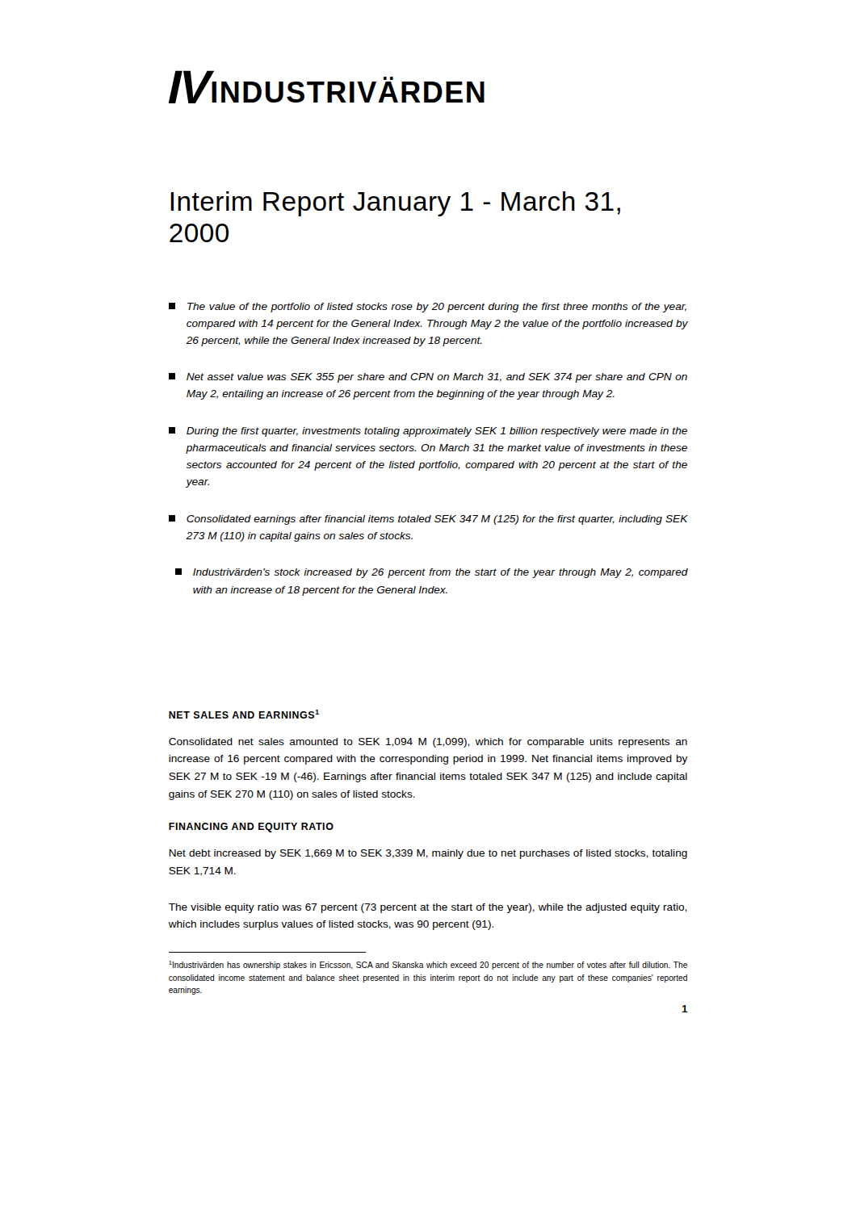IV INDUSTRIVÄRDEN
Interim Report January 1 - March 31, 2000
The value of the portfolio of listed stocks rose by 20 percent during the first three months of the year, compared with 14 percent for the General Index. Through May 2 the value of the portfolio increased by 26 percent, while the General Index increased by 18 percent.
Net asset value was SEK 355 per share and CPN on March 31, and SEK 374 per share and CPN on May 2, entailing an increase of 26 percent from the beginning of the year through May 2.
During the first quarter, investments totaling approximately SEK 1 billion respectively were made in the pharmaceuticals and financial services sectors. On March 31 the market value of investments in these sectors accounted for 24 percent of the listed portfolio, compared with 20 percent at the start of the year.
Consolidated earnings after financial items totaled SEK 347 M (125) for the first quarter, including SEK 273 M (110) in capital gains on sales of stocks.
Industrivärden's stock increased by 26 percent from the start of the year through May 2, compared with an increase of 18 percent for the General Index.
Net sales and earnings1
Consolidated net sales amounted to SEK 1,094 M (1,099), which for comparable units represents an increase of 16 percent compared with the corresponding period in 1999. Net financial items improved by SEK 27 M to SEK -19 M (-46). Earnings after financial items totaled SEK 347 M (125) and include capital gains of SEK 270 M (110) on sales of listed stocks.
Financing and equity ratio
Net debt increased by SEK 1,669 M to SEK 3,339 M, mainly due to net purchases of listed stocks, totaling SEK 1,714 M.
The visible equity ratio was 67 percent (73 percent at the start of the year), while the adjusted equity ratio, which includes surplus values of listed stocks, was 90 percent (91).
1 Industrivärden has ownership stakes in Ericsson, SCA and Skanska which exceed 20 percent of the number of votes after full dilution. The consolidated income statement and balance sheet presented in this interim report do not include any part of these companies' reported earnings.
1